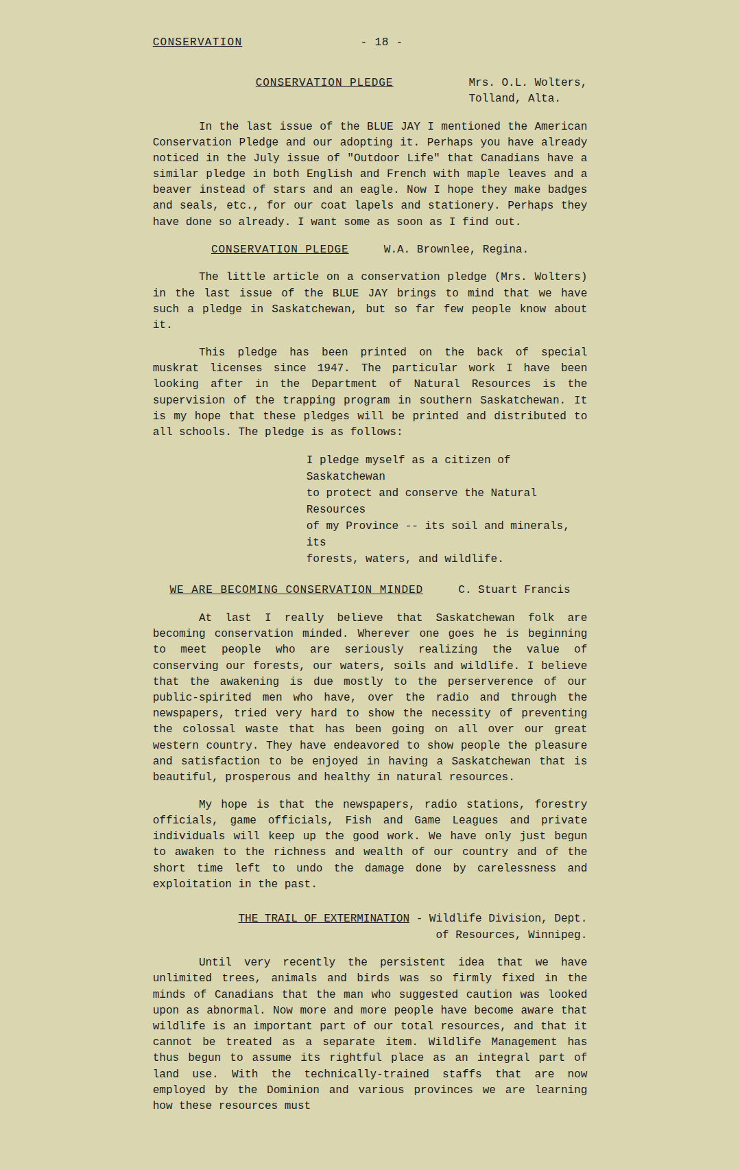CONSERVATION
- 18 -
CONSERVATION PLEDGE
Mrs. O.L. Wolters,
Tolland, Alta.
In the last issue of the BLUE JAY I mentioned the American Conservation Pledge and our adopting it. Perhaps you have already noticed in the July issue of "Outdoor Life" that Canadians have a similar pledge in both English and French with maple leaves and a beaver instead of stars and an eagle. Now I hope they make badges and seals, etc., for our coat lapels and stationery. Perhaps they have done so already. I want some as soon as I find out.
CONSERVATION PLEDGE
W.A. Brownlee, Regina.
The little article on a conservation pledge (Mrs. Wolters) in the last issue of the BLUE JAY brings to mind that we have such a pledge in Saskatchewan, but so far few people know about it.
This pledge has been printed on the back of special muskrat licenses since 1947. The particular work I have been looking after in the Department of Natural Resources is the supervision of the trapping program in southern Saskatchewan. It is my hope that these pledges will be printed and distributed to all schools. The pledge is as follows:
I pledge myself as a citizen of Saskatchewan
to protect and conserve the Natural Resources
of my Province -- its soil and minerals, its
forests, waters, and wildlife.
WE ARE BECOMING CONSERVATION MINDED
C. Stuart Francis
At last I really believe that Saskatchewan folk are becoming conservation minded. Wherever one goes he is beginning to meet people who are seriously realizing the value of conserving our forests, our waters, soils and wildlife. I believe that the awakening is due mostly to the perserverence of our public-spirited men who have, over the radio and through the newspapers, tried very hard to show the necessity of preventing the colossal waste that has been going on all over our great western country. They have endeavored to show people the pleasure and satisfaction to be enjoyed in having a Saskatchewan that is beautiful, prosperous and healthy in natural resources.
My hope is that the newspapers, radio stations, forestry officials, game officials, Fish and Game Leagues and private individuals will keep up the good work. We have only just begun to awaken to the richness and wealth of our country and of the short time left to undo the damage done by carelessness and exploitation in the past.
THE TRAIL OF EXTERMINATION - Wildlife Division, Dept.
of Resources, Winnipeg.
Until very recently the persistent idea that we have unlimited trees, animals and birds was so firmly fixed in the minds of Canadians that the man who suggested caution was looked upon as abnormal. Now more and more people have become aware that wildlife is an important part of our total resources, and that it cannot be treated as a separate item. Wildlife Management has thus begun to assume its rightful place as an integral part of land use. With the technically-trained staffs that are now employed by the Dominion and various provinces we are learning how these resources must